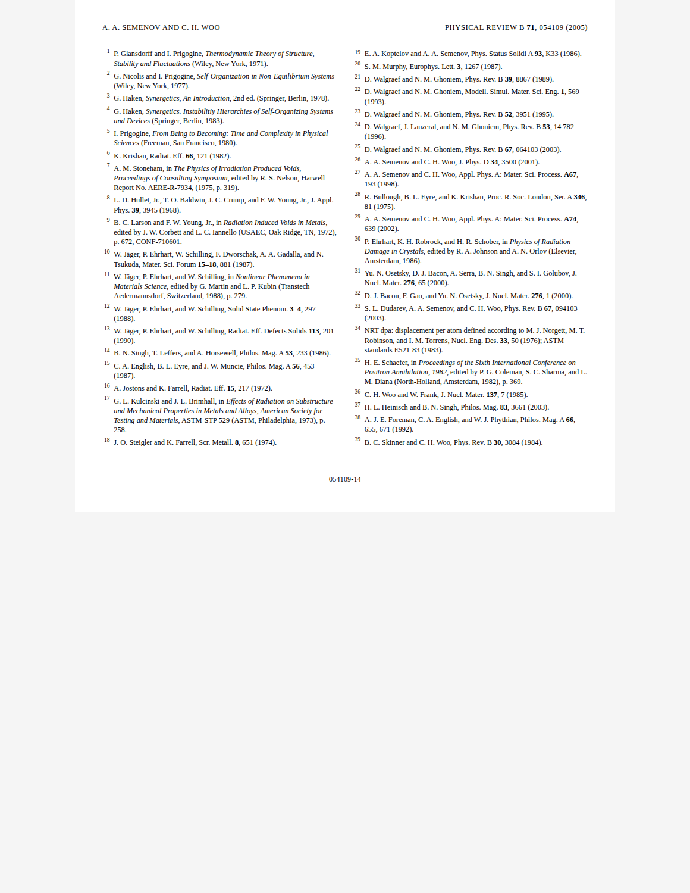A. A. Semenov and C. H. Woo Physical Review B 71, 054109 (2005)
P. Glansdorff and I. Prigogine, Thermodynamic Theory of Structure, Stability and Fluctuations (Wiley, New York, 1971).
G. Nicolis and I. Prigogine, Self-Organization in Non-Equilibrium Systems (Wiley, New York, 1977).
G. Haken, Synergetics, An Introduction, 2nd ed. (Springer, Berlin, 1978).
G. Haken, Synergetics. Instabilitiy Hierarchies of Self-Organizing Systems and Devices (Springer, Berlin, 1983).
I. Prigogine, From Being to Becoming: Time and Complexity in Physical Sciences (Freeman, San Francisco, 1980).
K. Krishan, Radiat. Eff. 66, 121 (1982).
A. M. Stoneham, in The Physics of Irradiation Produced Voids, Proceedings of Consulting Symposium, edited by R. S. Nelson, Harwell Report No. AERE-R-7934, (1975, p. 319).
L. D. Hullet, Jr., T. O. Baldwin, J. C. Crump, and F. W. Young, Jr., J. Appl. Phys. 39, 3945 (1968).
B. C. Larson and F. W. Young, Jr., in Radiation Induced Voids in Metals, edited by J. W. Corbett and L. C. Iannello (USAEC, Oak Ridge, TN, 1972), p. 672, CONF-710601.
W. Jäger, P. Ehrhart, W. Schilling, F. Dworschak, A. A. Gadalla, and N. Tsukuda, Mater. Sci. Forum 15–18, 881 (1987).
W. Jäger, P. Ehrhart, and W. Schilling, in Nonlinear Phenomena in Materials Science, edited by G. Martin and L. P. Kubin (Transtech Aedermannsdorf, Switzerland, 1988), p. 279.
W. Jäger, P. Ehrhart, and W. Schilling, Solid State Phenom. 3–4, 297 (1988).
W. Jäger, P. Ehrhart, and W. Schilling, Radiat. Eff. Defects Solids 113, 201 (1990).
B. N. Singh, T. Leffers, and A. Horsewell, Philos. Mag. A 53, 233 (1986).
C. A. English, B. L. Eyre, and J. W. Muncie, Philos. Mag. A 56, 453 (1987).
A. Jostons and K. Farrell, Radiat. Eff. 15, 217 (1972).
G. L. Kulcinski and J. L. Brimhall, in Effects of Radiation on Substructure and Mechanical Properties in Metals and Alloys, American Society for Testing and Materials, ASTM-STP 529 (ASTM, Philadelphia, 1973), p. 258.
J. O. Steigler and K. Farrell, Scr. Metall. 8, 651 (1974).
E. A. Koptelov and A. A. Semenov, Phys. Status Solidi A 93, K33 (1986).
S. M. Murphy, Europhys. Lett. 3, 1267 (1987).
D. Walgraef and N. M. Ghoniem, Phys. Rev. B 39, 8867 (1989).
D. Walgraef and N. M. Ghoniem, Modell. Simul. Mater. Sci. Eng. 1, 569 (1993).
D. Walgraef and N. M. Ghoniem, Phys. Rev. B 52, 3951 (1995).
D. Walgraef, J. Lauzeral, and N. M. Ghoniem, Phys. Rev. B 53, 14 782 (1996).
D. Walgraef and N. M. Ghoniem, Phys. Rev. B 67, 064103 (2003).
A. A. Semenov and C. H. Woo, J. Phys. D 34, 3500 (2001).
A. A. Semenov and C. H. Woo, Appl. Phys. A: Mater. Sci. Process. A67, 193 (1998).
R. Bullough, B. L. Eyre, and K. Krishan, Proc. R. Soc. London, Ser. A 346, 81 (1975).
A. A. Semenov and C. H. Woo, Appl. Phys. A: Mater. Sci. Process. A74, 639 (2002).
P. Ehrhart, K. H. Robrock, and H. R. Schober, in Physics of Radiation Damage in Crystals, edited by R. A. Johnson and A. N. Orlov (Elsevier, Amsterdam, 1986).
Yu. N. Osetsky, D. J. Bacon, A. Serra, B. N. Singh, and S. I. Golubov, J. Nucl. Mater. 276, 65 (2000).
D. J. Bacon, F. Gao, and Yu. N. Osetsky, J. Nucl. Mater. 276, 1 (2000).
S. L. Dudarev, A. A. Semenov, and C. H. Woo, Phys. Rev. B 67, 094103 (2003).
NRT dpa: displacement per atom defined according to M. J. Norgett, M. T. Robinson, and I. M. Torrens, Nucl. Eng. Des. 33, 50 (1976); ASTM standards E521-83 (1983).
H. E. Schaefer, in Proceedings of the Sixth International Conference on Positron Annihilation, 1982, edited by P. G. Coleman, S. C. Sharma, and L. M. Diana (North-Holland, Amsterdam, 1982), p. 369.
C. H. Woo and W. Frank, J. Nucl. Mater. 137, 7 (1985).
H. L. Heinisch and B. N. Singh, Philos. Mag. 83, 3661 (2003).
A. J. E. Foreman, C. A. English, and W. J. Phythian, Philos. Mag. A 66, 655, 671 (1992).
B. C. Skinner and C. H. Woo, Phys. Rev. B 30, 3084 (1984).
054109-14